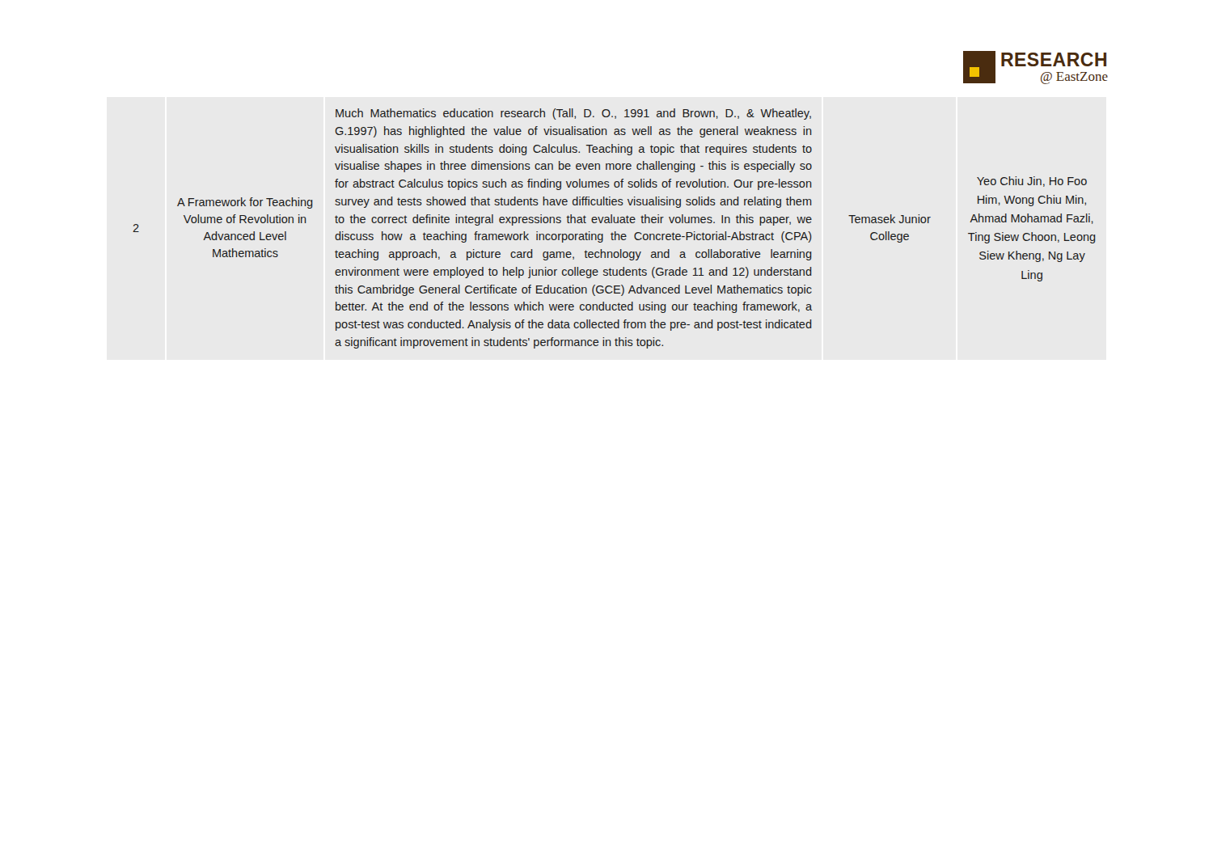RESEARCH @ EastZone
| 2 | A Framework for Teaching Volume of Revolution in Advanced Level Mathematics | Much Mathematics education research (Tall, D. O., 1991 and Brown, D., & Wheatley, G.1997) has highlighted the value of visualisation as well as the general weakness in visualisation skills in students doing Calculus. Teaching a topic that requires students to visualise shapes in three dimensions can be even more challenging - this is especially so for abstract Calculus topics such as finding volumes of solids of revolution. Our pre-lesson survey and tests showed that students have difficulties visualising solids and relating them to the correct definite integral expressions that evaluate their volumes. In this paper, we discuss how a teaching framework incorporating the Concrete-Pictorial-Abstract (CPA) teaching approach, a picture card game, technology and a collaborative learning environment were employed to help junior college students (Grade 11 and 12) understand this Cambridge General Certificate of Education (GCE) Advanced Level Mathematics topic better. At the end of the lessons which were conducted using our teaching framework, a post-test was conducted. Analysis of the data collected from the pre- and post-test indicated a significant improvement in students' performance in this topic. | Temasek Junior College | Yeo Chiu Jin, Ho Foo Him, Wong Chiu Min, Ahmad Mohamad Fazli, Ting Siew Choon, Leong Siew Kheng, Ng Lay Ling |